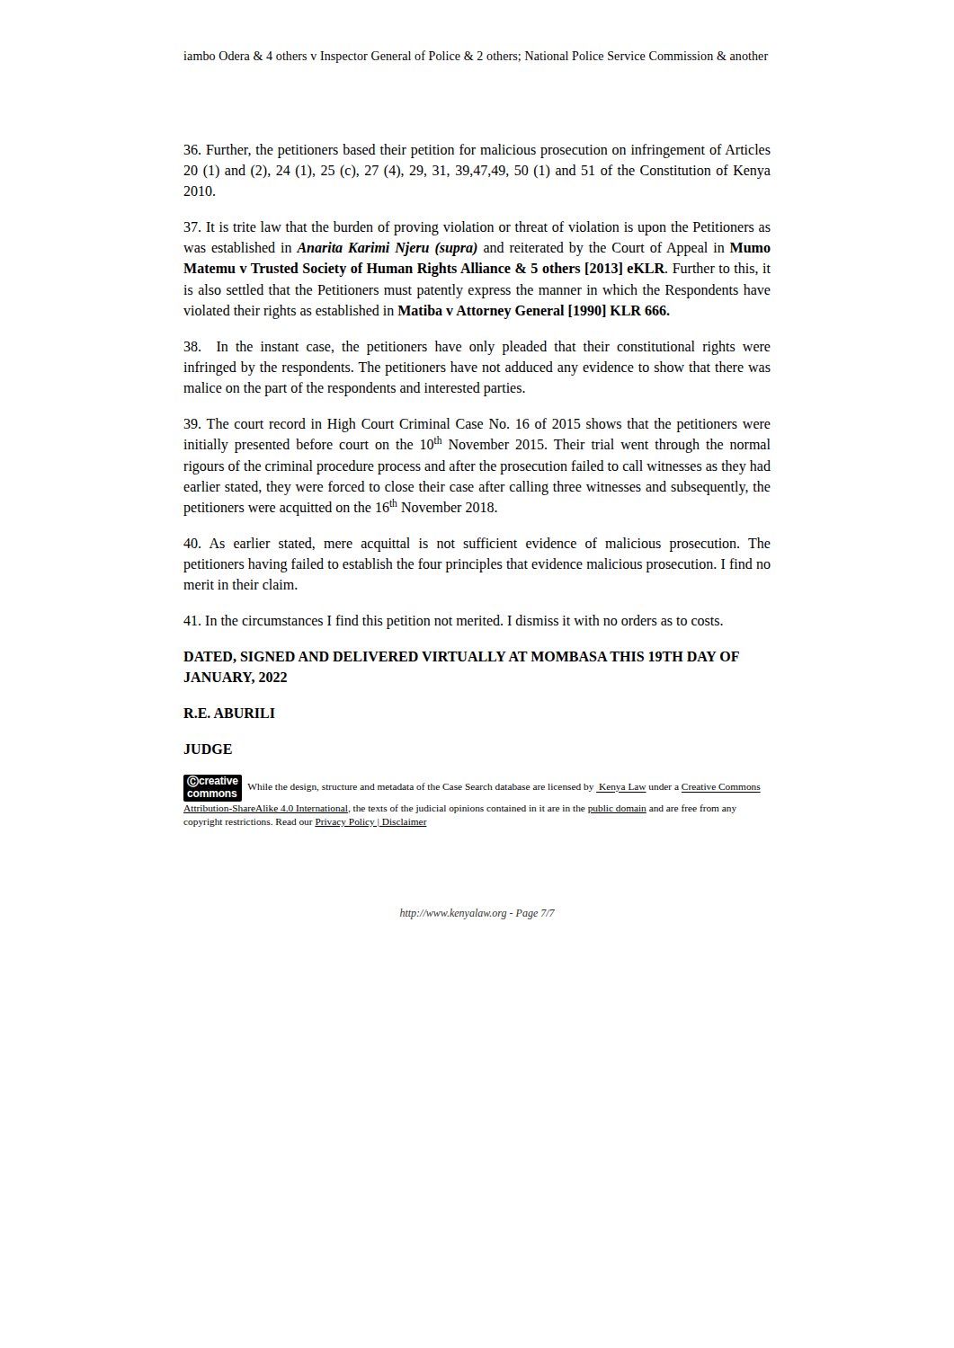iambo Odera & 4 others v Inspector General of Police & 2 others; National Police Service Commission & another (Interested Parties) [2
36. Further, the petitioners based their petition for malicious prosecution on infringement of Articles 20 (1) and (2), 24 (1), 25 (c), 27 (4), 29, 31, 39,47,49, 50 (1) and 51 of the Constitution of Kenya 2010.
37. It is trite law that the burden of proving violation or threat of violation is upon the Petitioners as was established in Anarita Karimi Njeru (supra) and reiterated by the Court of Appeal in Mumo Matemu v Trusted Society of Human Rights Alliance & 5 others [2013] eKLR. Further to this, it is also settled that the Petitioners must patently express the manner in which the Respondents have violated their rights as established in Matiba v Attorney General [1990] KLR 666.
38. In the instant case, the petitioners have only pleaded that their constitutional rights were infringed by the respondents. The petitioners have not adduced any evidence to show that there was malice on the part of the respondents and interested parties.
39. The court record in High Court Criminal Case No. 16 of 2015 shows that the petitioners were initially presented before court on the 10th November 2015. Their trial went through the normal rigours of the criminal procedure process and after the prosecution failed to call witnesses as they had earlier stated, they were forced to close their case after calling three witnesses and subsequently, the petitioners were acquitted on the 16th November 2018.
40. As earlier stated, mere acquittal is not sufficient evidence of malicious prosecution. The petitioners having failed to establish the four principles that evidence malicious prosecution. I find no merit in their claim.
41. In the circumstances I find this petition not merited. I dismiss it with no orders as to costs.
DATED, SIGNED AND DELIVERED VIRTUALLY AT MOMBASA THIS 19TH DAY OF JANUARY, 2022
R.E. ABURILI
JUDGE
Ⓒcreative
commons While the design, structure and metadata of the Case Search database are licensed by Kenya Law under a Creative Commons Attribution-ShareAlike 4.0 International, the texts of the judicial opinions contained in it are in the public domain and are free from any copyright restrictions. Read our Privacy Policy | Disclaimer
http://www.kenyalaw.org - Page 7/7